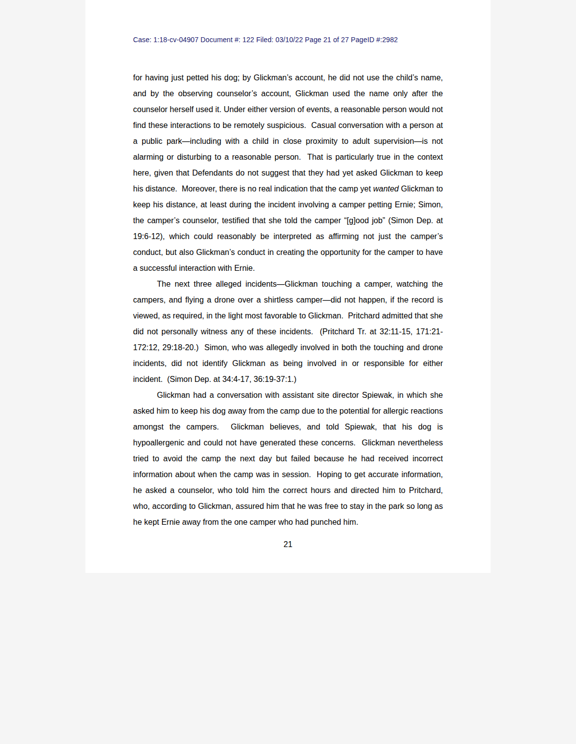Case: 1:18-cv-04907 Document #: 122 Filed: 03/10/22 Page 21 of 27 PageID #:2982
for having just petted his dog; by Glickman’s account, he did not use the child’s name, and by the observing counselor’s account, Glickman used the name only after the counselor herself used it. Under either version of events, a reasonable person would not find these interactions to be remotely suspicious. Casual conversation with a person at a public park—including with a child in close proximity to adult supervision—is not alarming or disturbing to a reasonable person. That is particularly true in the context here, given that Defendants do not suggest that they had yet asked Glickman to keep his distance. Moreover, there is no real indication that the camp yet wanted Glickman to keep his distance, at least during the incident involving a camper petting Ernie; Simon, the camper’s counselor, testified that she told the camper “[g]ood job” (Simon Dep. at 19:6-12), which could reasonably be interpreted as affirming not just the camper’s conduct, but also Glickman’s conduct in creating the opportunity for the camper to have a successful interaction with Ernie.
The next three alleged incidents—Glickman touching a camper, watching the campers, and flying a drone over a shirtless camper—did not happen, if the record is viewed, as required, in the light most favorable to Glickman. Pritchard admitted that she did not personally witness any of these incidents. (Pritchard Tr. at 32:11-15, 171:21-172:12, 29:18-20.) Simon, who was allegedly involved in both the touching and drone incidents, did not identify Glickman as being involved in or responsible for either incident. (Simon Dep. at 34:4-17, 36:19-37:1.)
Glickman had a conversation with assistant site director Spiewak, in which she asked him to keep his dog away from the camp due to the potential for allergic reactions amongst the campers. Glickman believes, and told Spiewak, that his dog is hypoallergenic and could not have generated these concerns. Glickman nevertheless tried to avoid the camp the next day but failed because he had received incorrect information about when the camp was in session. Hoping to get accurate information, he asked a counselor, who told him the correct hours and directed him to Pritchard, who, according to Glickman, assured him that he was free to stay in the park so long as he kept Ernie away from the one camper who had punched him.
21